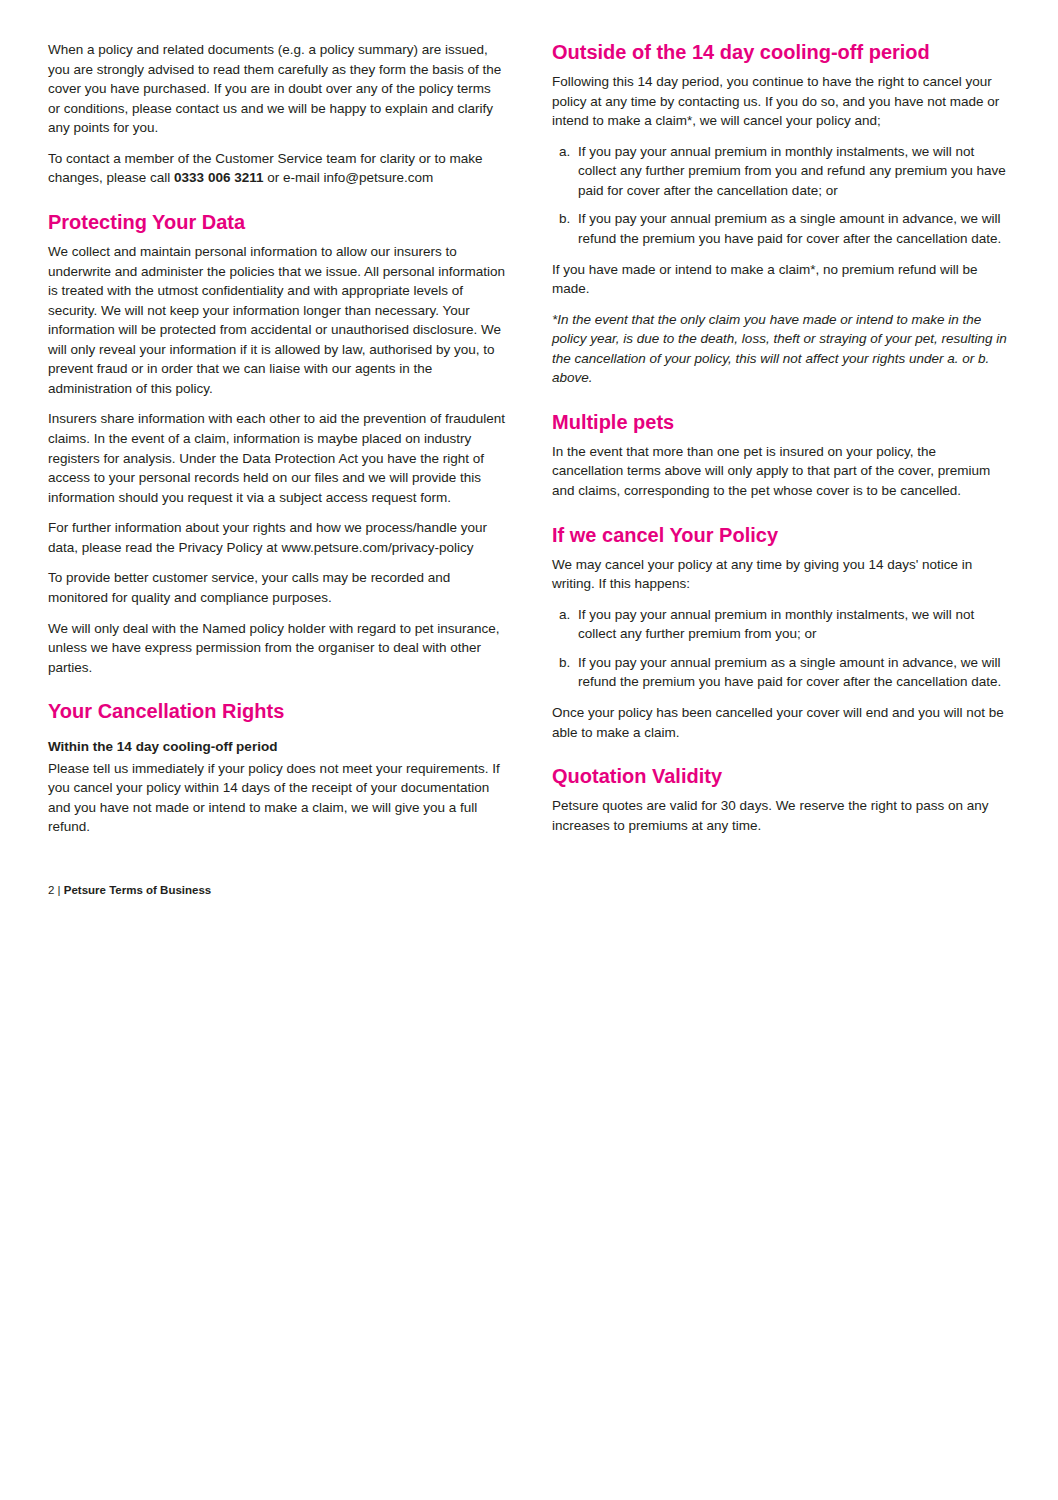When a policy and related documents (e.g. a policy summary) are issued, you are strongly advised to read them carefully as they form the basis of the cover you have purchased. If you are in doubt over any of the policy terms or conditions, please contact us and we will be happy to explain and clarify any points for you.
To contact a member of the Customer Service team for clarity or to make changes, please call 0333 006 3211 or e-mail info@petsure.com
Protecting Your Data
We collect and maintain personal information to allow our insurers to underwrite and administer the policies that we issue. All personal information is treated with the utmost confidentiality and with appropriate levels of security. We will not keep your information longer than necessary. Your information will be protected from accidental or unauthorised disclosure. We will only reveal your information if it is allowed by law, authorised by you, to prevent fraud or in order that we can liaise with our agents in the administration of this policy.
Insurers share information with each other to aid the prevention of fraudulent claims. In the event of a claim, information is maybe placed on industry registers for analysis. Under the Data Protection Act you have the right of access to your personal records held on our files and we will provide this information should you request it via a subject access request form.
For further information about your rights and how we process/handle your data, please read the Privacy Policy at www.petsure.com/privacy-policy
To provide better customer service, your calls may be recorded and monitored for quality and compliance purposes.
We will only deal with the Named policy holder with regard to pet insurance, unless we have express permission from the organiser to deal with other parties.
Your Cancellation Rights
Within the 14 day cooling-off period
Please tell us immediately if your policy does not meet your requirements. If you cancel your policy within 14 days of the receipt of your documentation and you have not made or intend to make a claim, we will give you a full refund.
Outside of the 14 day cooling-off period
Following this 14 day period, you continue to have the right to cancel your policy at any time by contacting us. If you do so, and you have not made or intend to make a claim*, we will cancel your policy and;
If you pay your annual premium in monthly instalments, we will not collect any further premium from you and refund any premium you have paid for cover after the cancellation date; or
If you pay your annual premium as a single amount in advance, we will refund the premium you have paid for cover after the cancellation date.
If you have made or intend to make a claim*, no premium refund will be made.
*In the event that the only claim you have made or intend to make in the policy year, is due to the death, loss, theft or straying of your pet, resulting in the cancellation of your policy, this will not affect your rights under a. or b. above.
Multiple pets
In the event that more than one pet is insured on your policy, the cancellation terms above will only apply to that part of the cover, premium and claims, corresponding to the pet whose cover is to be cancelled.
If we cancel Your Policy
We may cancel your policy at any time by giving you 14 days' notice in writing. If this happens:
If you pay your annual premium in monthly instalments, we will not collect any further premium from you; or
If you pay your annual premium as a single amount in advance, we will refund the premium you have paid for cover after the cancellation date.
Once your policy has been cancelled your cover will end and you will not be able to make a claim.
Quotation Validity
Petsure quotes are valid for 30 days. We reserve the right to pass on any increases to premiums at any time.
2 | Petsure Terms of Business